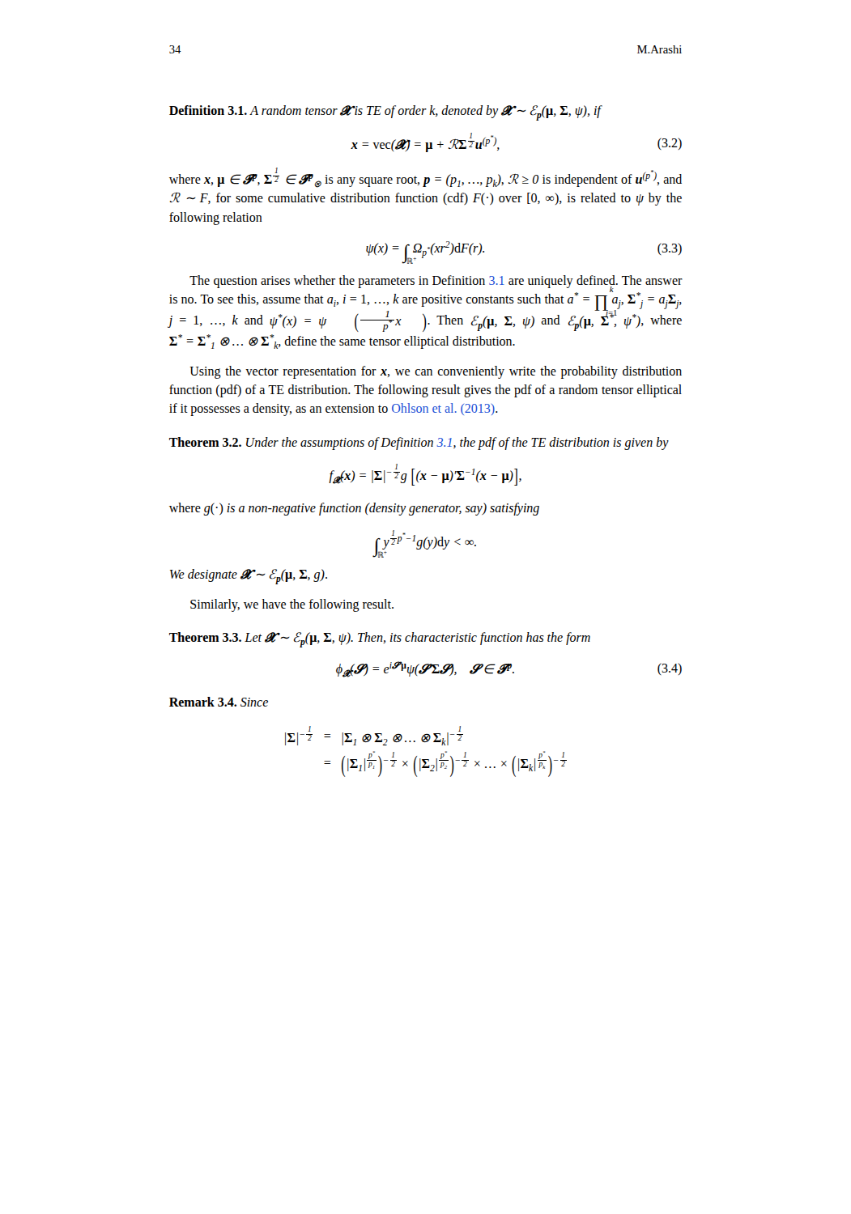34 M.Arashi
Definition 3.1. A random tensor 𝓧 is TE of order k, denoted by 𝓧 ∼ ℰp(μ, Σ, ψ), if
x = vec(𝓧) = μ + ℛΣ12u(p*), (3.2)
where x, μ ∈ 𝓣p, Σ12 ∈ 𝓣p⊗ is any square root, p = (p1, …, pk), ℛ ≥ 0 is independent of u(p*), and ℛ ∼ F, for some cumulative distribution function (cdf) F(·) over [0, ∞), is related to ψ by the following relation
ψ(x) = ∫ℝ+ Ωp*(xr2)dF(r). (3.3)
The question arises whether the parameters in Definition 3.1 are uniquely defined. The answer is no. To see this, assume that ai, i = 1, …, k are positive constants such that a* = ∏kj=1 aj, Σ*j = aj Σj, j = 1, …, k and ψ*(x) = ψ (1 p*x). Then ℰp(μ, Σ, ψ) and ℰp(μ, Σ*, ψ*), where Σ* = Σ*1 ⊗ … ⊗ Σ*k, define the same tensor elliptical distribution.
Using the vector representation for x, we can conveniently write the probability distribution function (pdf) of a TE distribution. The following result gives the pdf of a random tensor elliptical if it possesses a density, as an extension to Ohlson et al. (2013).
Theorem 3.2. Under the assumptions of Definition 3.1, the pdf of the TE distribution is given by
f𝓧(x) = |Σ|−12g [(x − μ)′Σ−1(x − μ)],
where g(·) is a non-negative function (density generator, say) satisfying
∫ℝ+ y12 p*−1g(y)dy < ∞.
We designate 𝓧 ∼ ℰp(μ, Σ, g).
Similarly, we have the following result.
Theorem 3.3. Let 𝓧 ∼ ℰp(μ, Σ, ψ). Then, its characteristic function has the form
ϕ𝓧(𝓢) = ei𝓢′μψ(𝓢′Σ𝓢), 𝓢 ∈ 𝓣p. (3.4)
Remark 3.4. Since
|Σ|−12
=
|Σ1 ⊗ Σ2 ⊗ … ⊗ Σk|−12
=
(|Σ1|p*p1)−12 × (|Σ2|p*p2)−12 × … × (|Σk|p*pk)−12